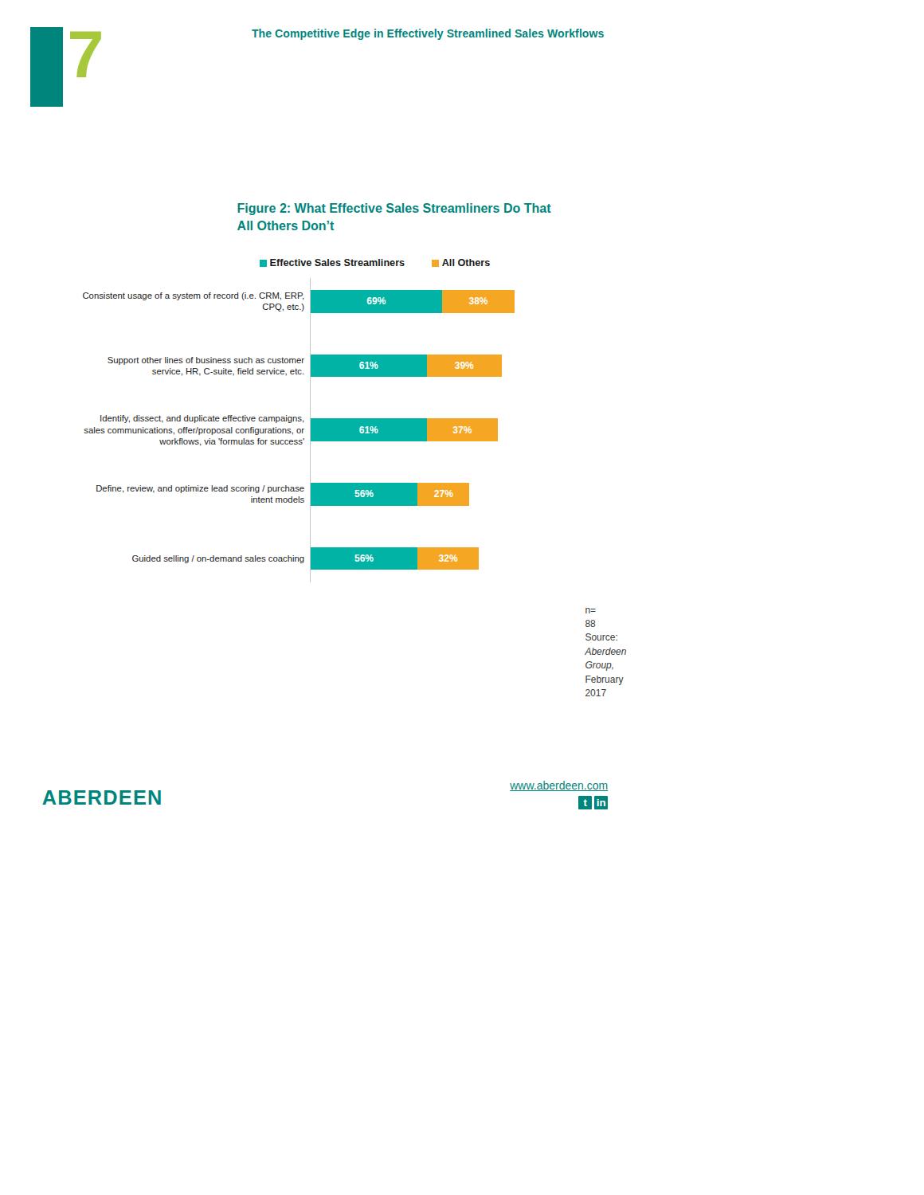The Competitive Edge in Effectively Streamlined Sales Workflows
7
Figure 2: What Effective Sales Streamliners Do That All Others Don’t
Effective Sales Streamliners
All Others
Consistent usage of a system of record (i.e. CRM, ERP, CPQ, etc.)
69%
38%
Support other lines of business such as customer service, HR, C-suite, field service, etc.
61%
39%
Identify, dissect, and duplicate effective campaigns, sales communications, offer/proposal configurations, or workflows, via 'formulas for success'
61%
37%
Define, review, and optimize lead scoring / purchase intent models
56%
27%
Guided selling / on-demand sales coaching
56%
32%
n= 88
Source: Aberdeen Group, February 2017
ABERDEEN
www.aberdeen.com
t
in